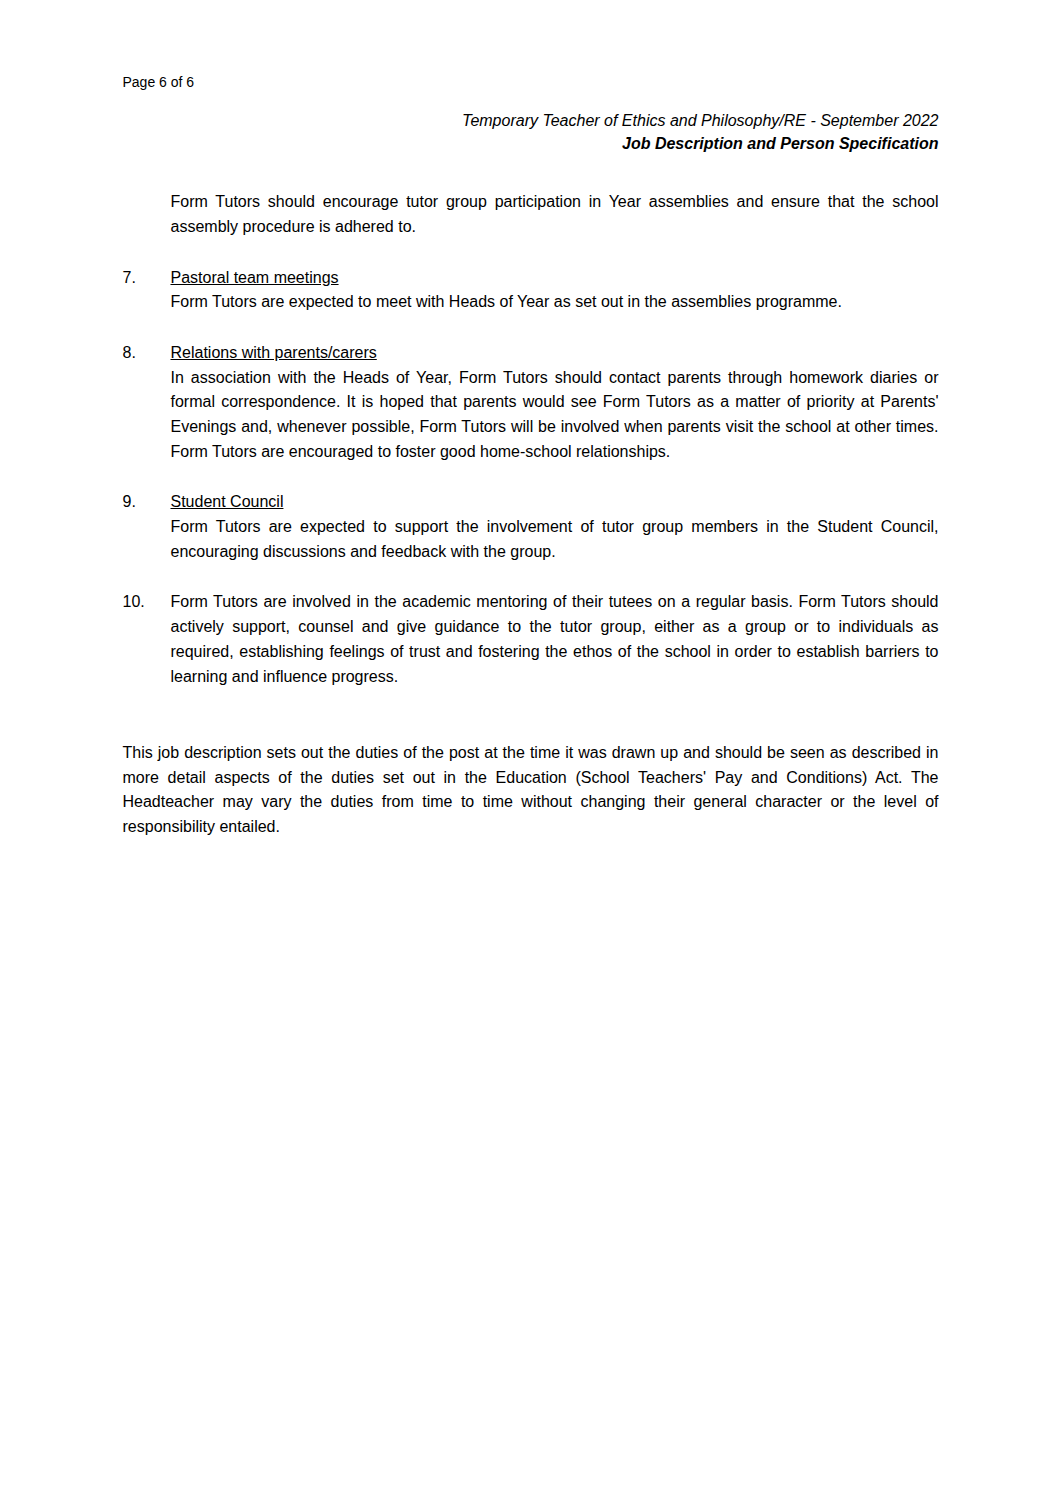Page 6 of 6
Temporary Teacher of Ethics and Philosophy/RE - September 2022
Job Description and Person Specification
Form Tutors should encourage tutor group participation in Year assemblies and ensure that the school assembly procedure is adhered to.
7.
Pastoral team meetings
Form Tutors are expected to meet with Heads of Year as set out in the assemblies programme.
8.
Relations with parents/carers
In association with the Heads of Year, Form Tutors should contact parents through homework diaries or formal correspondence. It is hoped that parents would see Form Tutors as a matter of priority at Parents' Evenings and, whenever possible, Form Tutors will be involved when parents visit the school at other times. Form Tutors are encouraged to foster good home-school relationships.
9.
Student Council
Form Tutors are expected to support the involvement of tutor group members in the Student Council, encouraging discussions and feedback with the group.
10.
Form Tutors are involved in the academic mentoring of their tutees on a regular basis. Form Tutors should actively support, counsel and give guidance to the tutor group, either as a group or to individuals as required, establishing feelings of trust and fostering the ethos of the school in order to establish barriers to learning and influence progress.
This job description sets out the duties of the post at the time it was drawn up and should be seen as described in more detail aspects of the duties set out in the Education (School Teachers' Pay and Conditions) Act. The Headteacher may vary the duties from time to time without changing their general character or the level of responsibility entailed.